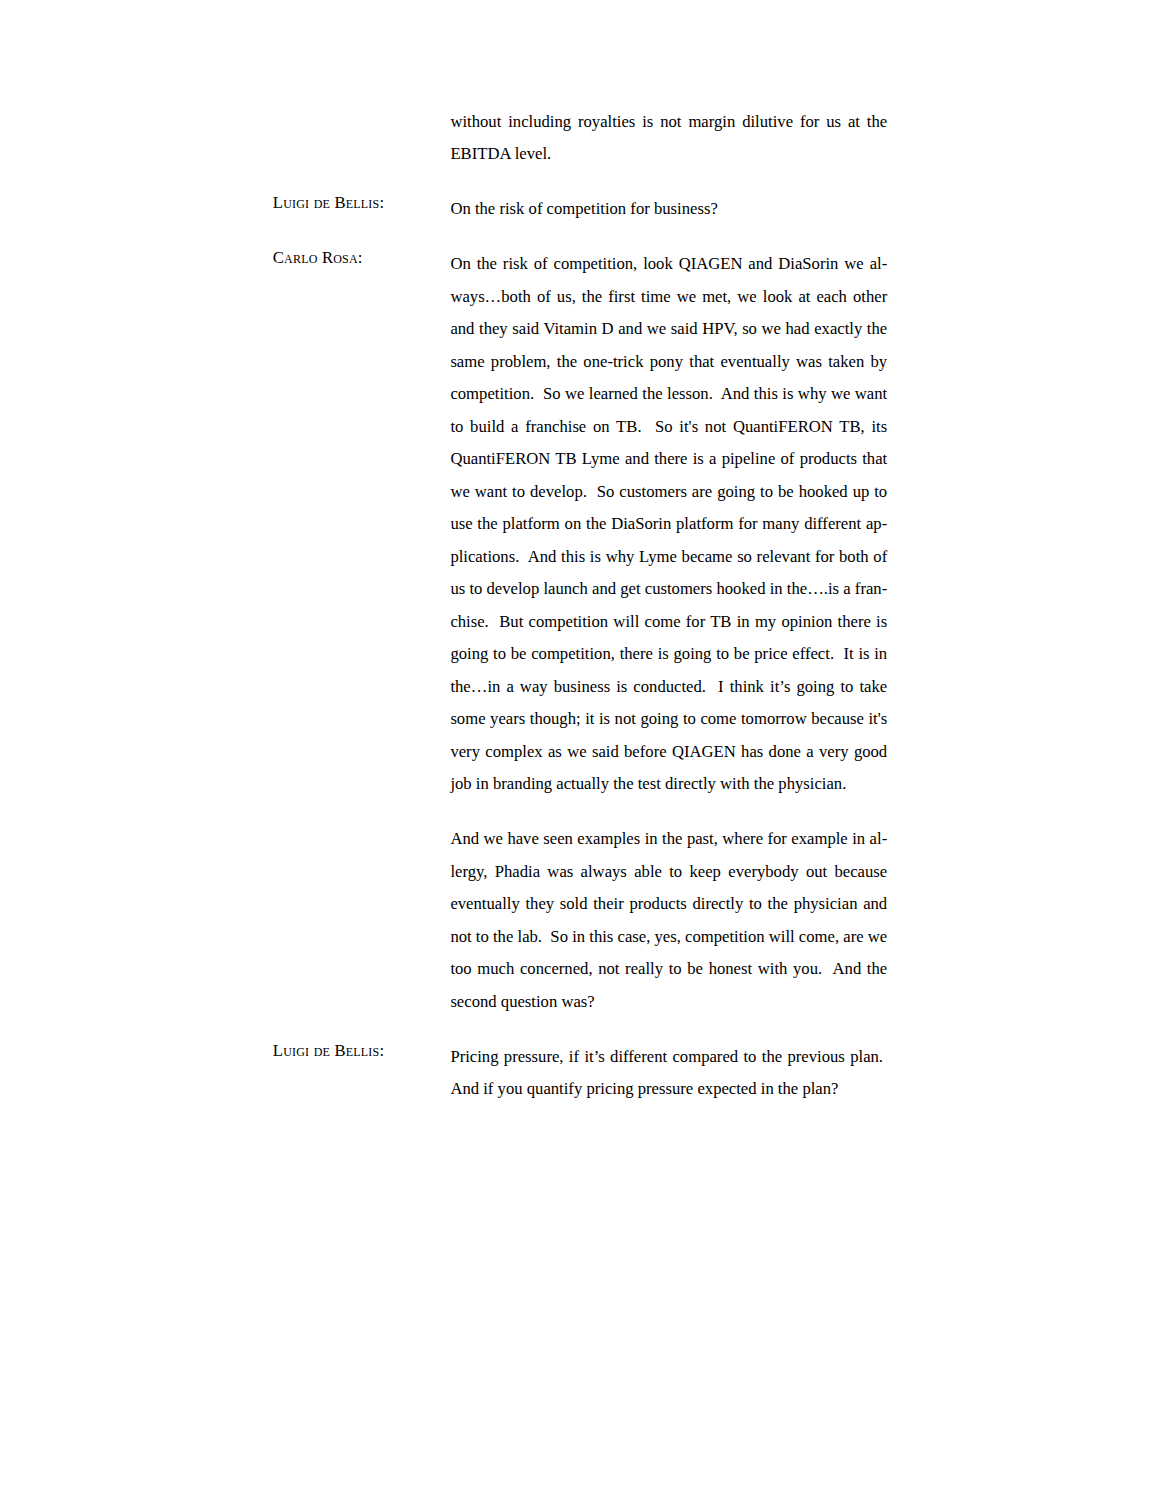| | without including royalties is not margin dilutive for us at the EBITDA level. |
| Luigi de Bellis: | On the risk of competition for business? |
| Carlo Rosa: | On the risk of competition, look QIAGEN and DiaSorin we always…both of us, the first time we met, we look at each other and they said Vitamin D and we said HPV, so we had exactly the same problem, the one-trick pony that eventually was taken by competition. So we learned the lesson. And this is why we want to build a franchise on TB. So it's not QuantiFERON TB, its QuantiFERON TB Lyme and there is a pipeline of products that we want to develop. So customers are going to be hooked up to use the platform on the DiaSorin platform for many different applications. And this is why Lyme became so relevant for both of us to develop launch and get customers hooked in the….is a franchise. But competition will come for TB in my opinion there is going to be competition, there is going to be price effect. It is in the…in a way business is conducted. I think it’s going to take some years though; it is not going to come tomorrow because it's very complex as we said before QIAGEN has done a very good job in branding actually the test directly with the physician. And we have seen examples in the past, where for example in allergy, Phadia was always able to keep everybody out because eventually they sold their products directly to the physician and not to the lab. So in this case, yes, competition will come, are we too much concerned, not really to be honest with you. And the second question was? |
| Luigi de Bellis: | Pricing pressure, if it’s different compared to the previous plan. And if you quantify pricing pressure expected in the plan? |